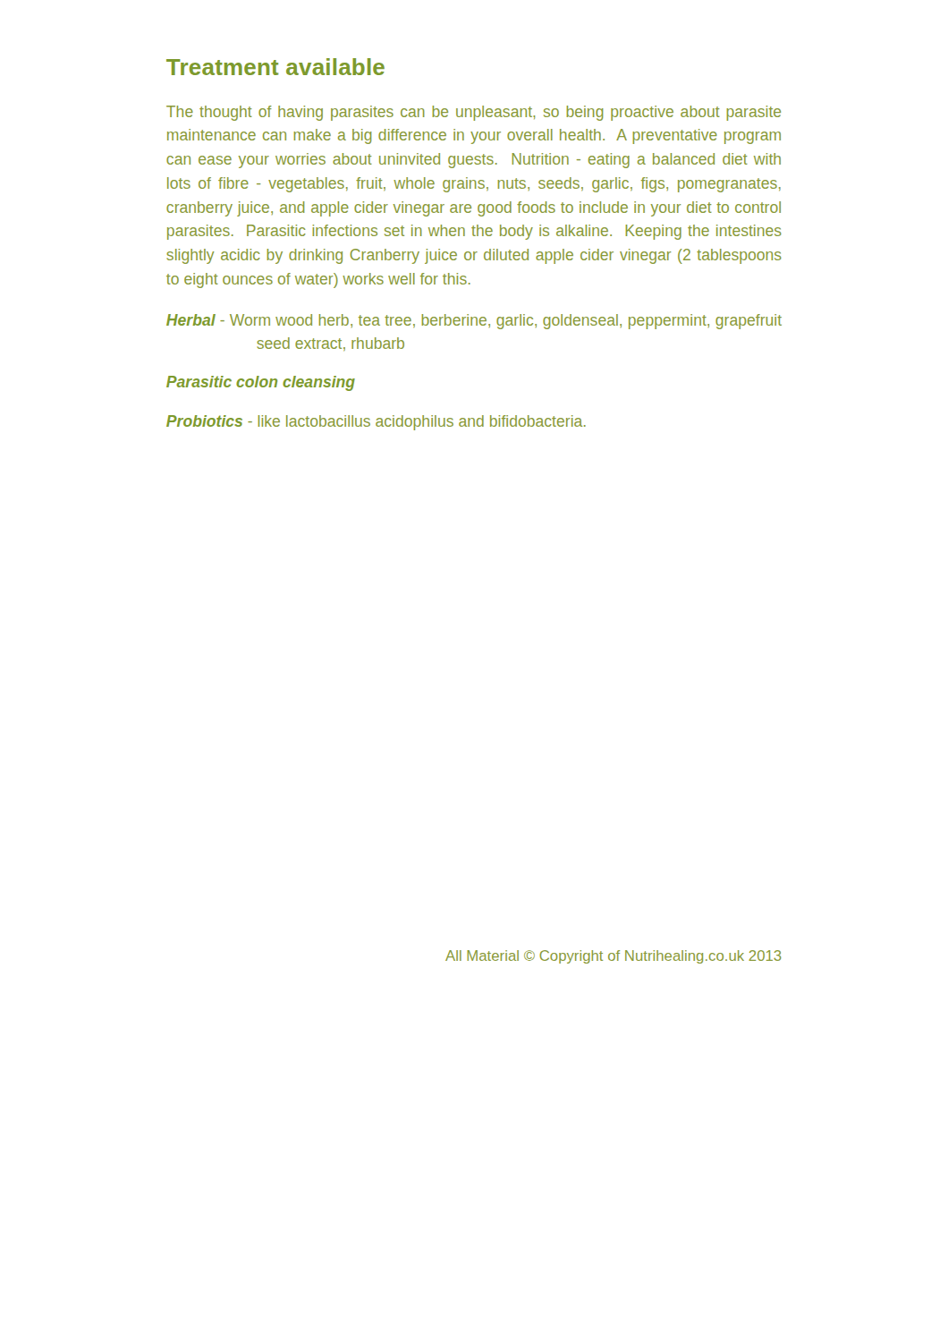Treatment available
The thought of having parasites can be unpleasant, so being proactive about parasite maintenance can make a big difference in your overall health. A preventative program can ease your worries about uninvited guests. Nutrition - eating a balanced diet with lots of fibre - vegetables, fruit, whole grains, nuts, seeds, garlic, figs, pomegranates, cranberry juice, and apple cider vinegar are good foods to include in your diet to control parasites. Parasitic infections set in when the body is alkaline. Keeping the intestines slightly acidic by drinking Cranberry juice or diluted apple cider vinegar (2 tablespoons to eight ounces of water) works well for this.
Herbal - Worm wood herb, tea tree, berberine, garlic, goldenseal, peppermint, grapefruit seed extract, rhubarb
Parasitic colon cleansing
Probiotics - like lactobacillus acidophilus and bifidobacteria.
All Material © Copyright of Nutrihealing.co.uk 2013